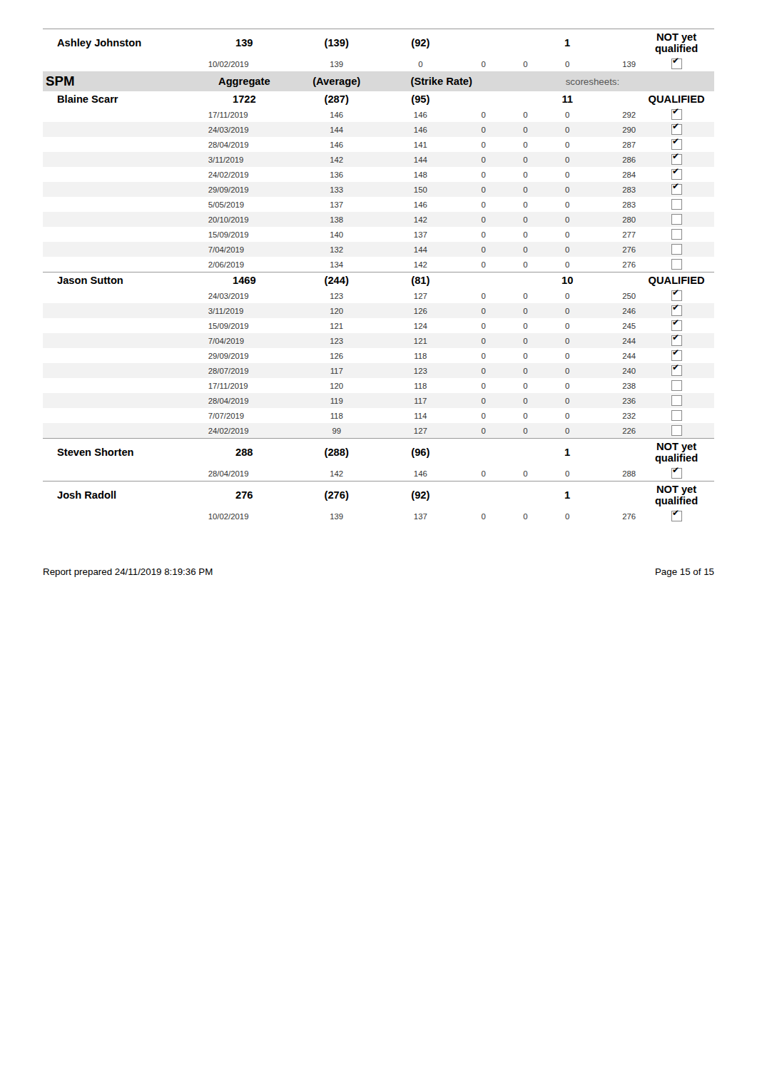| Ashley Johnston | 139 | (139) | (92) | | | 1 | | NOT yet qualified |
| | 10/02/2019 | 139 | 0 | 0 | 0 | 0 | 139 | |
| SPM | Aggregate | (Average) | (Strike Rate) | | scoresheets: | |
| Blaine Scarr | 1722 | (287) | (95) | | | 11 | | QUALIFIED |
| | 17/11/2019 | 146 | 146 | 0 | 0 | 0 | 292 | |
| | 24/03/2019 | 144 | 146 | 0 | 0 | 0 | 290 | |
| | 28/04/2019 | 146 | 141 | 0 | 0 | 0 | 287 | |
| | 3/11/2019 | 142 | 144 | 0 | 0 | 0 | 286 | |
| | 24/02/2019 | 136 | 148 | 0 | 0 | 0 | 284 | |
| | 29/09/2019 | 133 | 150 | 0 | 0 | 0 | 283 | |
| | 5/05/2019 | 137 | 146 | 0 | 0 | 0 | 283 | |
| | 20/10/2019 | 138 | 142 | 0 | 0 | 0 | 280 | |
| | 15/09/2019 | 140 | 137 | 0 | 0 | 0 | 277 | |
| | 7/04/2019 | 132 | 144 | 0 | 0 | 0 | 276 | |
| | 2/06/2019 | 134 | 142 | 0 | 0 | 0 | 276 | |
| Jason Sutton | 1469 | (244) | (81) | | | 10 | | QUALIFIED |
| | 24/03/2019 | 123 | 127 | 0 | 0 | 0 | 250 | |
| | 3/11/2019 | 120 | 126 | 0 | 0 | 0 | 246 | |
| | 15/09/2019 | 121 | 124 | 0 | 0 | 0 | 245 | |
| | 7/04/2019 | 123 | 121 | 0 | 0 | 0 | 244 | |
| | 29/09/2019 | 126 | 118 | 0 | 0 | 0 | 244 | |
| | 28/07/2019 | 117 | 123 | 0 | 0 | 0 | 240 | |
| | 17/11/2019 | 120 | 118 | 0 | 0 | 0 | 238 | |
| | 28/04/2019 | 119 | 117 | 0 | 0 | 0 | 236 | |
| | 7/07/2019 | 118 | 114 | 0 | 0 | 0 | 232 | |
| | 24/02/2019 | 99 | 127 | 0 | 0 | 0 | 226 | |
| Steven Shorten | 288 | (288) | (96) | | | 1 | | NOT yet qualified |
| | 28/04/2019 | 142 | 146 | 0 | 0 | 0 | 288 | |
| Josh Radoll | 276 | (276) | (92) | | | 1 | | NOT yet qualified |
| | 10/02/2019 | 139 | 137 | 0 | 0 | 0 | 276 | |
Report prepared 24/11/2019 8:19:36 PM
Page 15 of 15